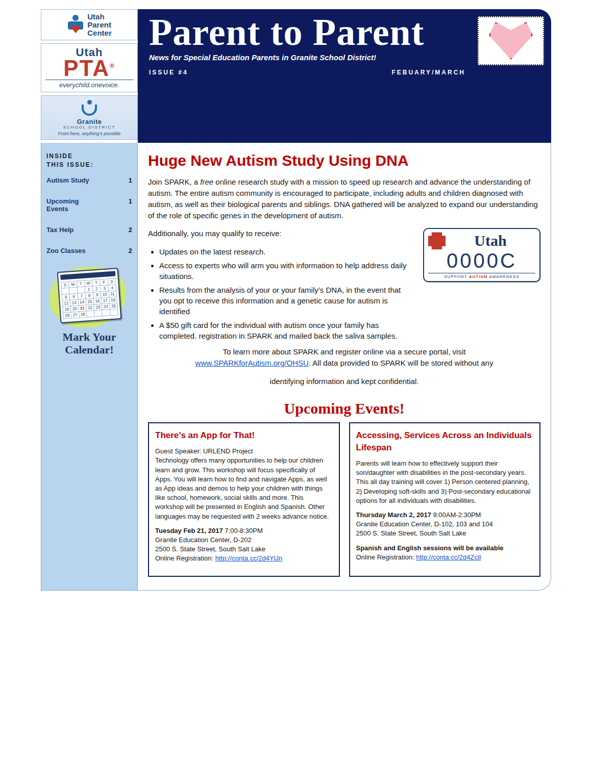Utah Parent Center
Utah
PTA®
everychild.onevoice.
Granite
SCHOOL DISTRICT
From here, anything’s possible
Parent to Parent
News for Special Education Parents in Granite School District!
ISSUE #4 FEBUARY/MARCH
INSIDE
THIS ISSUE:
Autism Study 1
Upcoming
Events 1
Tax Help 2
Zoo Classes 2
| S | M | T | W | T | F | S |
| | | | 1 | 2 | 3 | 4 |
| 5 | 6 | 7 | 8 | 9 | 10 | 11 |
| 12 | 13 | 14 | 15 | 16 | 17 | 18 |
| 19 | 20 | 21 | 22 | 23 | 24 | 25 |
| 26 | 27 | 28 | | | | |
Mark Your
Calendar!
Huge New Autism Study Using DNA
Join SPARK, a free online research study with a mission to speed up research and advance the understanding of autism. The entire autism community is encouraged to participate, including adults and children diagnosed with autism, as well as their biological parents and siblings. DNA gathered will be analyzed to expand our understanding of the role of specific genes in the development of autism.
Additionally, you may qualify to receive:
Updates on the latest research.
Access to experts who will arm you with information to help address daily situations.
Results from the analysis of your or your family’s DNA, in the event that you opt to receive this information and a genetic cause for autism is identified
A $50 gift card for the individual with autism once your family has completed. registration in SPARK and mailed back the saliva samples.
Utah
0000C
SUPPORT AUTISM AWARENESS
To learn more about SPARK and register online via a secure portal, visit
www.SPARKforAutism.org/OHSU. All data provided to SPARK will be stored without any
identifying information and kept confidential.
Upcoming Events!
There’s an App for That!
Guest Speaker: URLEND Project
Technology offers many opportunities to help our children learn and grow. This workshop will focus specifically of Apps. You will learn how to find and navigate Apps, as well as App ideas and demos to help your children with things like school, homework, social skills and more. This workshop will be presented in English and Spanish. Other languages may be requested with 2 weeks advance notice.
Tuesday Feb 21, 2017 7:00-8:30PM
Granite Education Center, D-202
2500 S. State Street, South Salt Lake
Online Registration: http://conta.cc/2d4YlJn
Accessing, Services Across an Individuals Lifespan
Parents will learn how to effectively support their son/daughter with disabilities in the post-secondary years. This all day training will cover 1) Person centered planning, 2) Developing soft-skills and 3) Post-secondary educational options for all individuals with disabilities.
Thursday March 2, 2017 9:00AM-2:30PM
Granite Education Center, D-102, 103 and 104
2500 S. State Street, South Salt Lake
Spanish and English sessions will be available
Online Registration: http://conta.cc/2d4Zctl